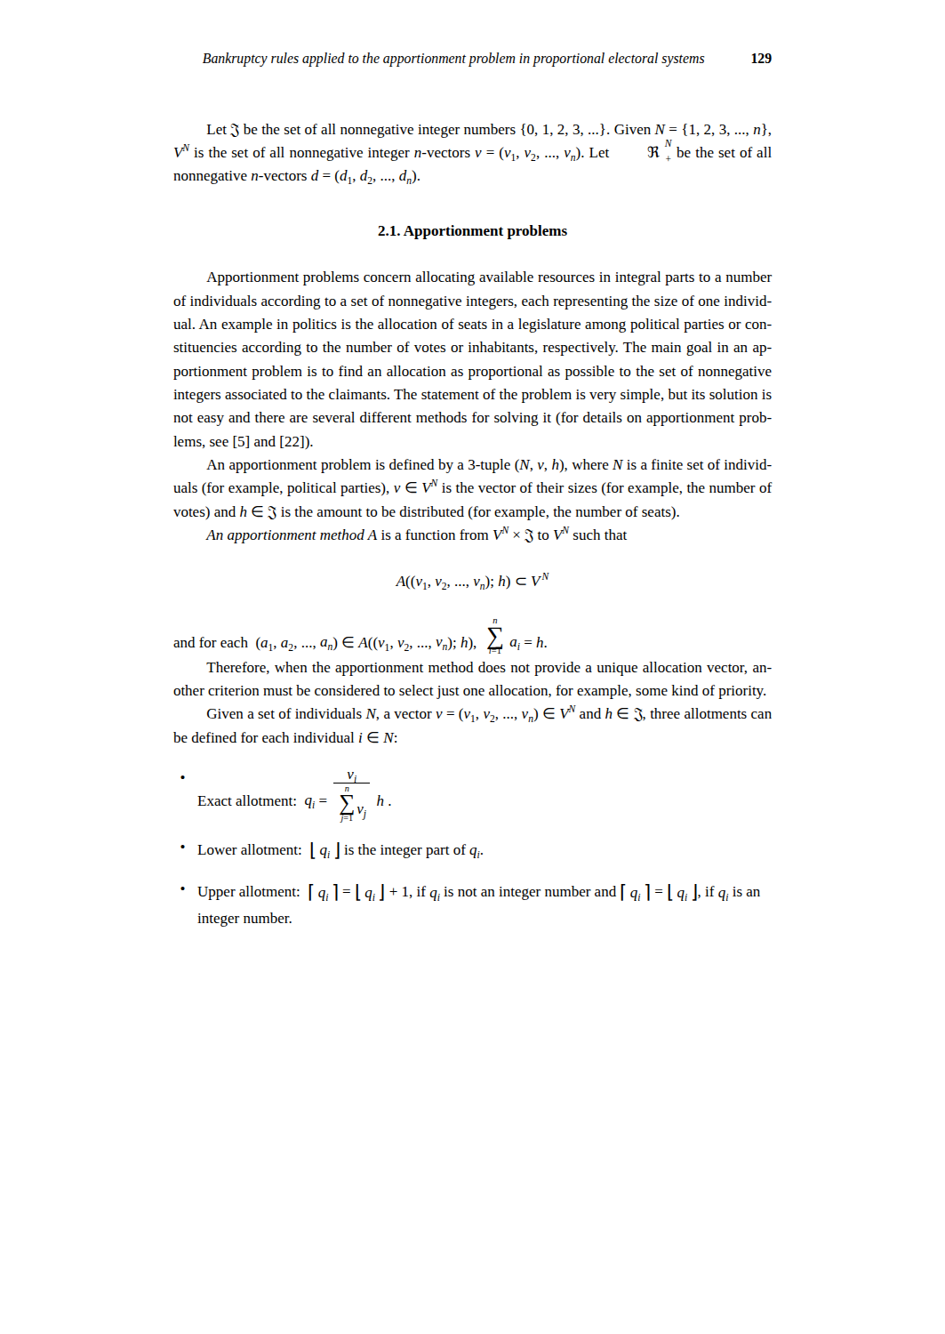Bankruptcy rules applied to the apportionment problem in proportional electoral systems 129
Let 𝔍 be the set of all nonnegative integer numbers {0, 1, 2, 3, ...}. Given N = {1, 2, 3, ..., n}, VN is the set of all nonnegative integer n-vectors v = (v1, v2, ..., vn). Let ℜN+ be the set of all nonnegative n-vectors d = (d1, d2, ..., dn).
2.1. Apportionment problems
Apportionment problems concern allocating available resources in integral parts to a number of individuals according to a set of nonnegative integers, each representing the size of one individual. An example in politics is the allocation of seats in a legislature among political parties or constituencies according to the number of votes or inhabitants, respectively. The main goal in an apportionment problem is to find an allocation as proportional as possible to the set of nonnegative integers associated to the claimants. The statement of the problem is very simple, but its solution is not easy and there are several different methods for solving it (for details on apportionment problems, see [5] and [22]).
An apportionment problem is defined by a 3-tuple (N, v, h), where N is a finite set of individuals (for example, political parties), v ∈ VN is the vector of their sizes (for example, the number of votes) and h ∈ 𝔍 is the amount to be distributed (for example, the number of seats).
An apportionment method A is a function from VN × 𝔍 to VN such that
A((v1, v2, ..., vn); h) ⊂ V N
and for each (a1, a2, ..., an) ∈ A((v1, v2, ..., vn); h), n∑i=1 ai = h.
Therefore, when the apportionment method does not provide a unique allocation vector, another criterion must be considered to select just one allocation, for example, some kind of priority.
Given a set of individuals N, a vector v = (v1, v2, ..., vn) ∈ VN and h ∈ 𝔍, three allotments can be defined for each individual i ∈ N:
Exact allotment: qi = vi n∑j=1 vj h .
Lower allotment: ⌊ qi ⌋ is the integer part of qi.
Upper allotment: ⌈ qi ⌉ = ⌊ qi ⌋ + 1, if qi is not an integer number and ⌈ qi ⌉ = ⌊ qi ⌋, if qi is an integer number.